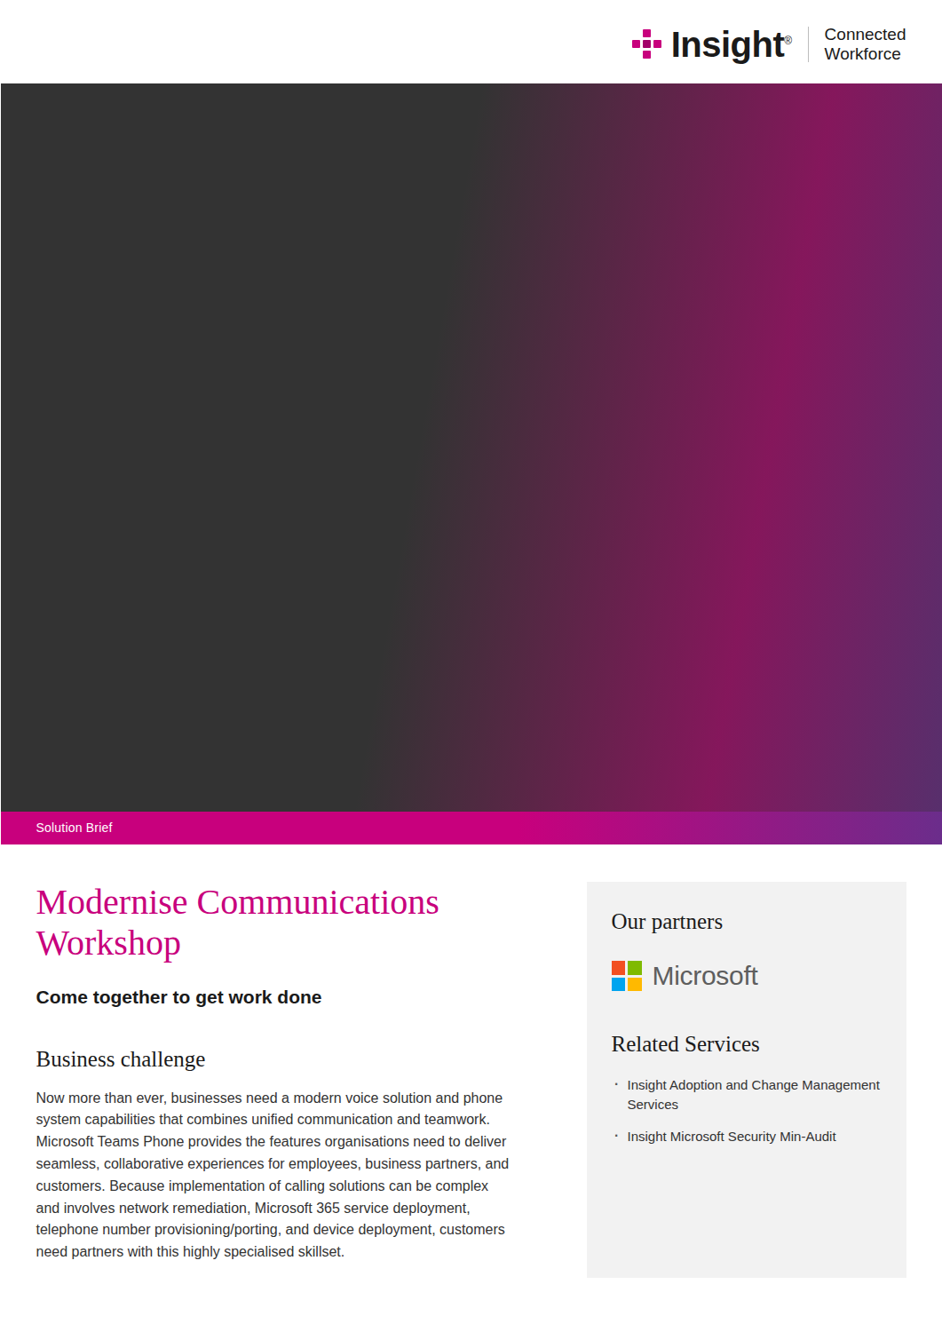Insight®
Connected
Workforce
Solution Brief
Modernise Communications
Workshop
Come together to get work done
Business challenge
Now more than ever, businesses need a modern voice solution and phone system capabilities that combines unified communication and teamwork. Microsoft Teams Phone provides the features organisations need to deliver seamless, collaborative experiences for employees, business partners, and customers. Because implementation of calling solutions can be complex and involves network remediation, Microsoft 365 service deployment, telephone number provisioning/porting, and device deployment, customers need partners with this highly specialised skillset.
Our partners
Microsoft
Related Services
Insight Adoption and Change Management Services
Insight Microsoft Security Min-Audit